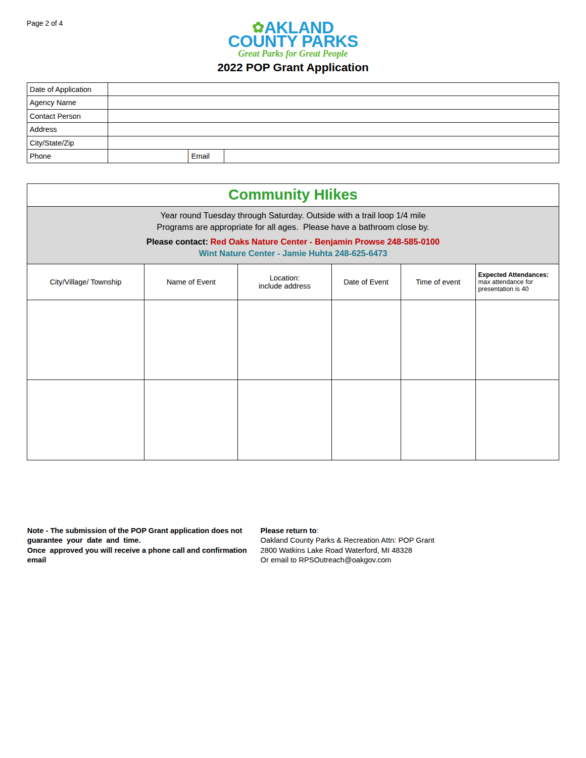Page 2 of 4
✿AKLAND
COUNTY PARKS
Great Parks for Great People
2022 POP Grant Application
| Date of Application | |
| Agency Name | |
| Contact Person | |
| Address | |
| City/State/Zip | |
| Phone | | Email | |
| Community HIikes |
| Year round Tuesday through Saturday. Outside with a trail loop 1/4 mile Programs are appropriate for all ages. Please have a bathroom close by. Please contact: Red Oaks Nature Center - Benjamin Prowse 248-585-0100 Wint Nature Center - Jamie Huhta 248-625-6473 |
| City/Village/ Township | Name of Event | Location: include address | Date of Event | Time of event | Expected Attendances: max attendance for presentation is 40 |
| Note - The submission of the POP Grant application does not guarantee your date and time. Once approved you will receive a phone call and confirmation email | Please return to : Oakland County Parks & Recreation Attn: POP Grant 2800 Watkins Lake Road Waterford, MI 48328 Or email to RPSOutreach@oakgov.com |